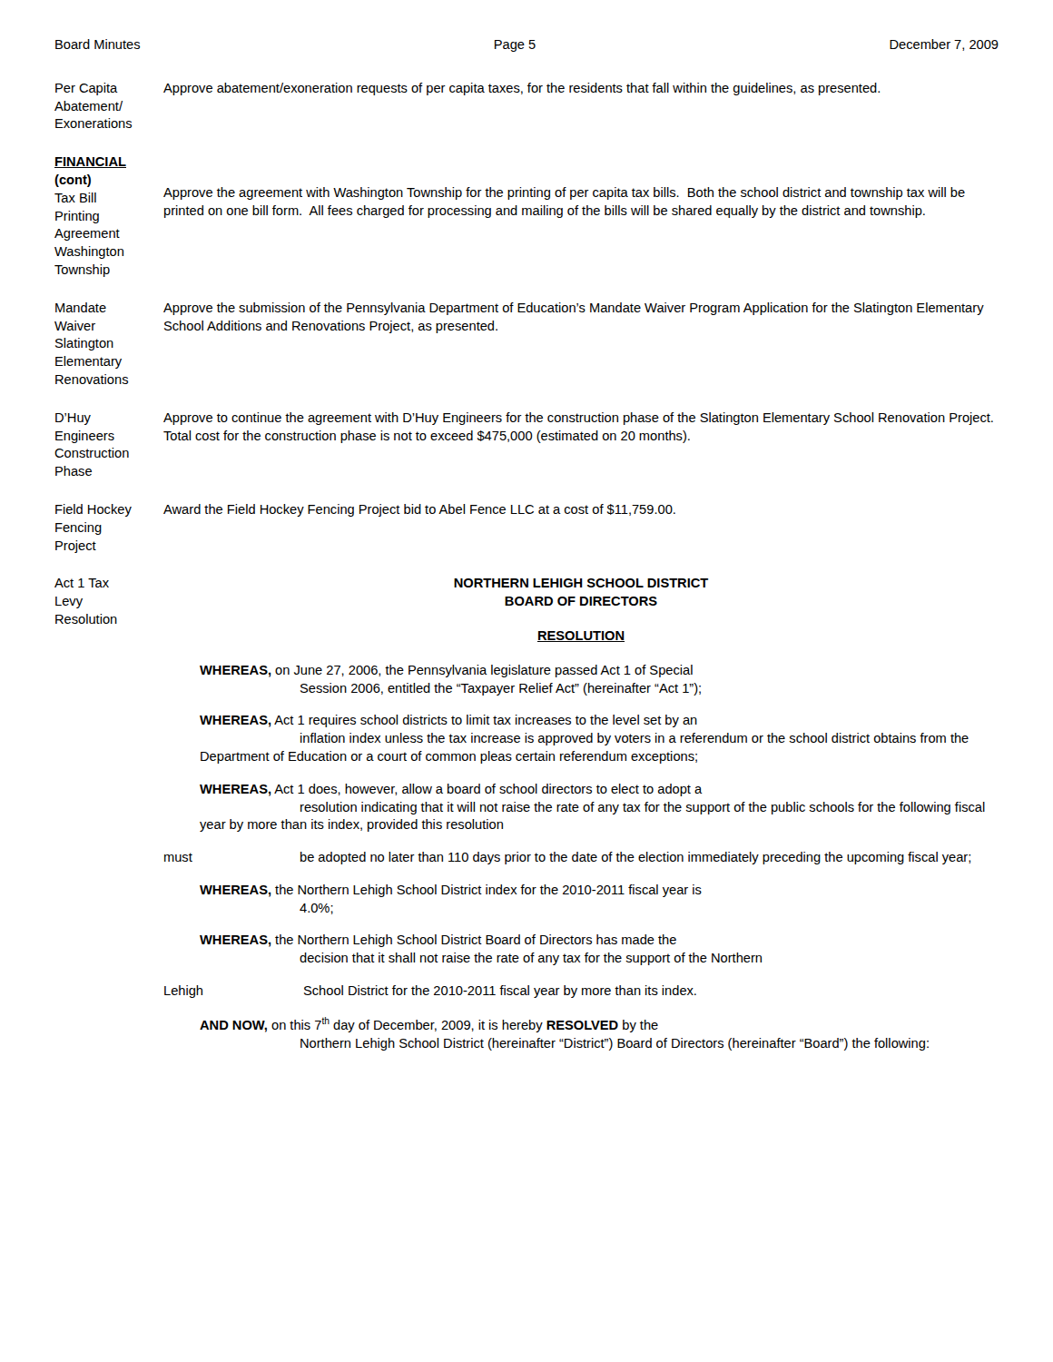Board Minutes
Page 5
December 7, 2009
| Per Capita Abatement/ Exonerations | Approve abatement/exoneration requests of per capita taxes, for the residents that fall within the guidelines, as presented. |
| FINANCIAL (cont) Tax Bill Printing Agreement Washington Township | Approve the agreement with Washington Township for the printing of per capita tax bills. Both the school district and township tax will be printed on one bill form. All fees charged for processing and mailing of the bills will be shared equally by the district and township. |
| Mandate Waiver Slatington Elementary Renovations | Approve the submission of the Pennsylvania Department of Education’s Mandate Waiver Program Application for the Slatington Elementary School Additions and Renovations Project, as presented. |
| D’Huy Engineers Construction Phase | Approve to continue the agreement with D’Huy Engineers for the construction phase of the Slatington Elementary School Renovation Project. Total cost for the construction phase is not to exceed $475,000 (estimated on 20 months). |
| Field Hockey Fencing Project | Award the Field Hockey Fencing Project bid to Abel Fence LLC at a cost of $11,759.00. |
| Act 1 Tax Levy Resolution | NORTHERN LEHIGH SCHOOL DISTRICT BOARD OF DIRECTORS RESOLUTION WHEREAS, on June 27, 2006, the Pennsylvania legislature passed Act 1 of Special Session 2006, entitled the “Taxpayer Relief Act” (hereinafter “Act 1”); WHEREAS, Act 1 requires school districts to limit tax increases to the level set by an inflation index unless the tax increase is approved by voters in a referendum or the school district obtains from the Department of Education or a court of common pleas certain referendum exceptions; WHEREAS, Act 1 does, however, allow a board of school directors to elect to adopt a resolution indicating that it will not raise the rate of any tax for the support of the public schools for the following fiscal year by more than its index, provided this resolution must be adopted no later than 110 days prior to the date of the election immediately preceding the upcoming fiscal year; WHEREAS, the Northern Lehigh School District index for the 2010-2011 fiscal year is 4.0%; WHEREAS, the Northern Lehigh School District Board of Directors has made the decision that it shall not raise the rate of any tax for the support of the Northern Lehigh School District for the 2010-2011 fiscal year by more than its index. AND NOW, on this 7 th day of December, 2009, it is hereby RESOLVED by the Northern Lehigh School District (hereinafter “District”) Board of Directors (hereinafter “Board”) the following: |